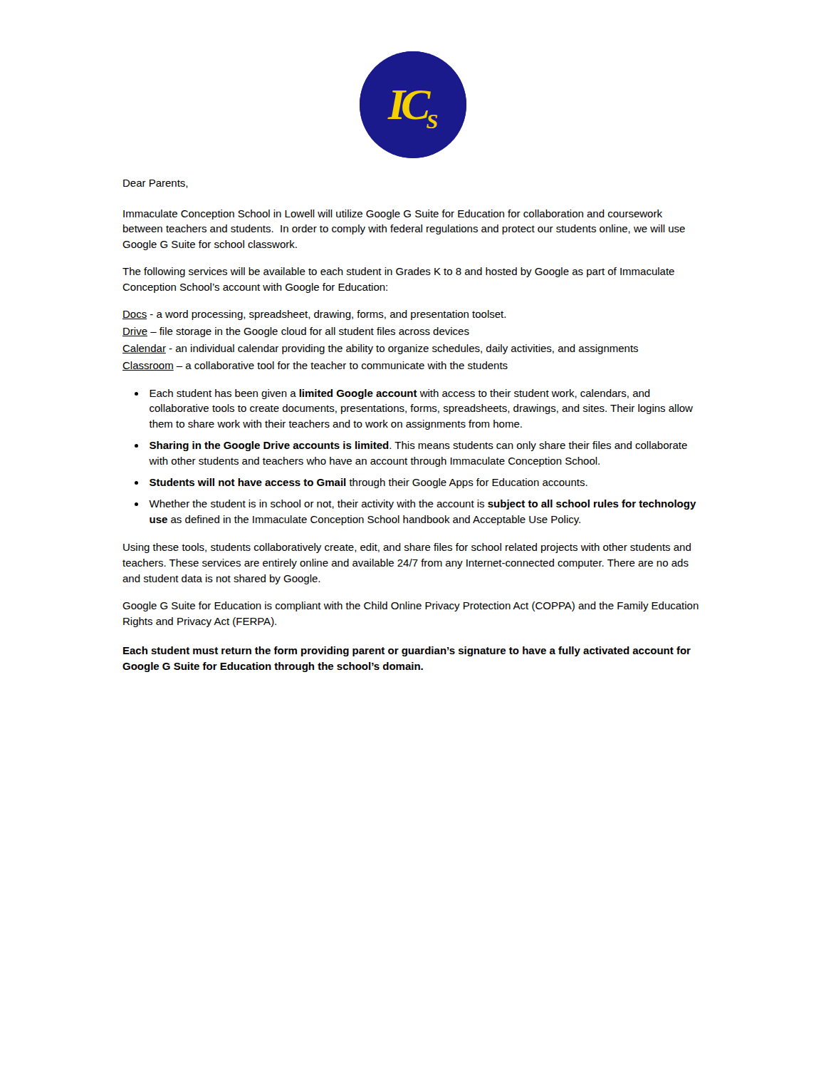ICS
Dear Parents,
Immaculate Conception School in Lowell will utilize Google G Suite for Education for collaboration and coursework between teachers and students. In order to comply with federal regulations and protect our students online, we will use Google G Suite for school classwork.
The following services will be available to each student in Grades K to 8 and hosted by Google as part of Immaculate Conception School’s account with Google for Education:
Docs - a word processing, spreadsheet, drawing, forms, and presentation toolset.
Drive – file storage in the Google cloud for all student files across devices
Calendar - an individual calendar providing the ability to organize schedules, daily activities, and assignments
Classroom – a collaborative tool for the teacher to communicate with the students
Each student has been given a limited Google account with access to their student work, calendars, and collaborative tools to create documents, presentations, forms, spreadsheets, drawings, and sites. Their logins allow them to share work with their teachers and to work on assignments from home.
Sharing in the Google Drive accounts is limited. This means students can only share their files and collaborate with other students and teachers who have an account through Immaculate Conception School.
Students will not have access to Gmail through their Google Apps for Education accounts.
Whether the student is in school or not, their activity with the account is subject to all school rules for technology use as defined in the Immaculate Conception School handbook and Acceptable Use Policy.
Using these tools, students collaboratively create, edit, and share files for school related projects with other students and teachers. These services are entirely online and available 24/7 from any Internet-connected computer. There are no ads and student data is not shared by Google.
Google G Suite for Education is compliant with the Child Online Privacy Protection Act (COPPA) and the Family Education Rights and Privacy Act (FERPA).
Each student must return the form providing parent or guardian’s signature to have a fully activated account for Google G Suite for Education through the school’s domain.